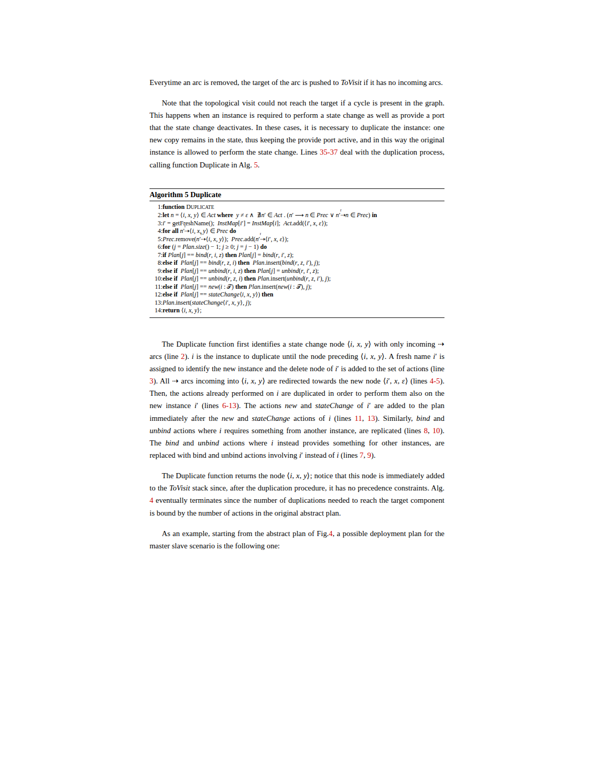Everytime an arc is removed, the target of the arc is pushed to ToVisit if it has no incoming arcs.
Note that the topological visit could not reach the target if a cycle is present in the graph. This happens when an instance is required to perform a state change as well as provide a port that the state change deactivates. In these cases, it is necessary to duplicate the instance: one new copy remains in the state, thus keeping the provide port active, and in this way the original instance is allowed to perform the state change. Lines 35-37 deal with the duplication process, calling function Duplicate in Alg. 5.
Algorithm 5 Duplicate
| 1: | function D UPLICATE |
| 2: | let n = ⟨ i , x , y ⟩ ∈ Act where y ≠ ε ∧ ∄ n ′ ∈ Act . ( n ′ ⟶ n ∈ Prec ∨ n ′ r ⇢ n ∈ Prec ) in |
| 3: | i ′ = getFreshName (); InstMap [ i ′] = InstMap [ i ]; Act . add (⟨ i ′, x , ε ⟩); |
| 4: | for all n ′ r ⇢⟨ i , x , y ⟩ ∈ Prec do |
| 5: | Prec . remove ( n ′ r ⇢⟨ i , x , y ⟩); Prec . add ( n ′ r ⇢⟨ i ′, x , ε ⟩); |
| 6: | for ( j = Plan . size () − 1; j ≥ 0; j = j − 1) do |
| 7: | if Plan [ j ] == bind ( r , i , z ) then Plan [ j ] = bind ( r , i ′, z ); |
| 8: | else if Plan [ j ] == bind ( r , z , i ) then Plan . insert ( bind ( r , z , i ′), j ); |
| 9: | else if Plan [ j ] == unbind ( r , i , z ) then Plan [ j ] = unbind ( r , i ′, z ); |
| 10: | else if Plan [ j ] == unbind ( r , z , i ) then Plan . insert ( unbind ( r , z , i ′), j ); |
| 11: | else if Plan [ j ] == new ( i : 𝒯) then Plan . insert ( new ( i : 𝒯), j ); |
| 12: | else if Plan [ j ] == stateChange ⟨ i , x , y ⟩) then |
| 13: | Plan . insert ( stateChange ⟨ i ′, x , y ⟩, j ); |
| 14: | return ⟨ i , x , y ⟩; |
The Duplicate function first identifies a state change node ⟨i, x, y⟩ with only incoming ⇢ arcs (line 2). i is the instance to duplicate until the node preceding ⟨i, x, y⟩. A fresh name i′ is assigned to identify the new instance and the delete node of i′ is added to the set of actions (line 3). All ⇢ arcs incoming into ⟨i, x, y⟩ are redirected towards the new node ⟨i′, x, ε⟩ (lines 4-5). Then, the actions already performed on i are duplicated in order to perform them also on the new instance i′ (lines 6-13). The actions new and stateChange of i′ are added to the plan immediately after the new and stateChange actions of i (lines 11, 13). Similarly, bind and unbind actions where i requires something from another instance, are replicated (lines 8, 10). The bind and unbind actions where i instead provides something for other instances, are replaced with bind and unbind actions involving i′ instead of i (lines 7, 9).
The Duplicate function returns the node ⟨i, x, y⟩; notice that this node is immediately added to the ToVisit stack since, after the duplication procedure, it has no precedence constraints. Alg. 4 eventually terminates since the number of duplications needed to reach the target component is bound by the number of actions in the original abstract plan.
As an example, starting from the abstract plan of Fig.4, a possible deployment plan for the master slave scenario is the following one: